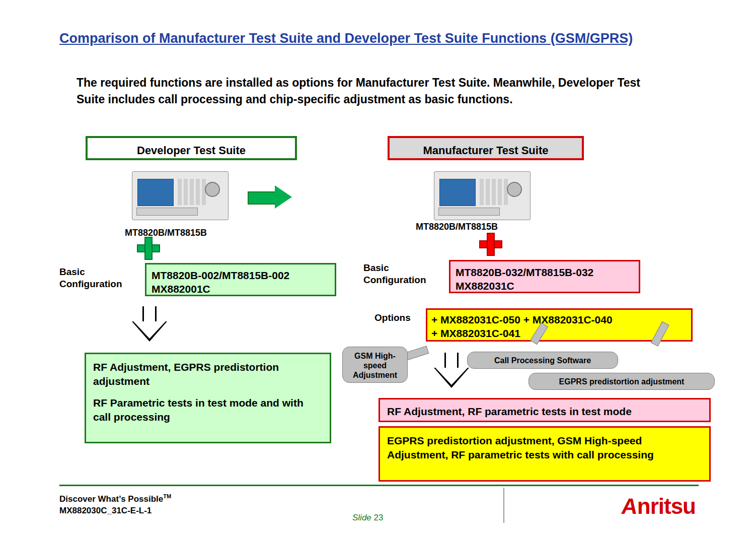Comparison of Manufacturer Test Suite and Developer Test Suite Functions (GSM/GPRS)
The required functions are installed as options for Manufacturer Test Suite. Meanwhile, Developer Test Suite includes call processing and chip-specific adjustment as basic functions.
Developer Test Suite
Manufacturer Test Suite
MT8820B/MT8815B
MT8820B/MT8815B
Basic
Configuration
Basic
Configuration
MT8820B-002/MT8815B-002
MX882001C
MT8820B-032/MT8815B-032
MX882031C
Options
+ MX882031C-050 + MX882031C-040
+ MX882031C-041
RF Adjustment, EGPRS predistortion adjustment
RF Parametric tests in test mode and with call processing
RF Adjustment, RF parametric tests in test mode
EGPRS predistortion adjustment, GSM High-speed Adjustment, RF parametric tests with call processing
GSM High-speed Adjustment
Call Processing Software
EGPRS predistortion adjustment
Discover What’s PossibleTM
MX882030C_31C-E-L-1
Slide 23
Anritsu